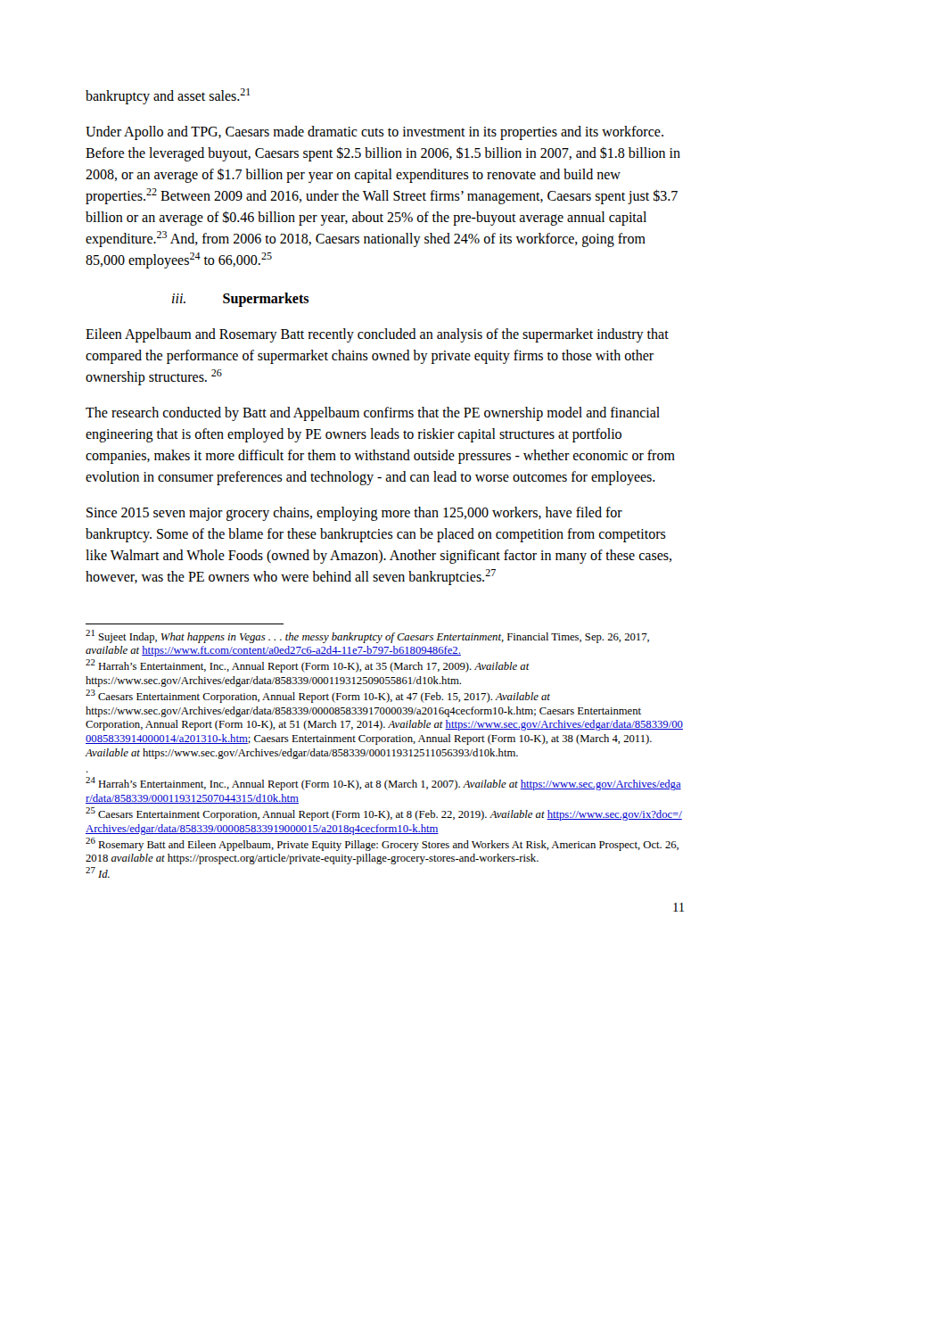bankruptcy and asset sales.21
Under Apollo and TPG, Caesars made dramatic cuts to investment in its properties and its workforce. Before the leveraged buyout, Caesars spent $2.5 billion in 2006, $1.5 billion in 2007, and $1.8 billion in 2008, or an average of $1.7 billion per year on capital expenditures to renovate and build new properties.22 Between 2009 and 2016, under the Wall Street firms’ management, Caesars spent just $3.7 billion or an average of $0.46 billion per year, about 25% of the pre-buyout average annual capital expenditure.23 And, from 2006 to 2018, Caesars nationally shed 24% of its workforce, going from 85,000 employees24 to 66,000.25
iii. Supermarkets
Eileen Appelbaum and Rosemary Batt recently concluded an analysis of the supermarket industry that compared the performance of supermarket chains owned by private equity firms to those with other ownership structures. 26
The research conducted by Batt and Appelbaum confirms that the PE ownership model and financial engineering that is often employed by PE owners leads to riskier capital structures at portfolio companies, makes it more difficult for them to withstand outside pressures - whether economic or from evolution in consumer preferences and technology - and can lead to worse outcomes for employees.
Since 2015 seven major grocery chains, employing more than 125,000 workers, have filed for bankruptcy. Some of the blame for these bankruptcies can be placed on competition from competitors like Walmart and Whole Foods (owned by Amazon). Another significant factor in many of these cases, however, was the PE owners who were behind all seven bankruptcies.27
21 Sujeet Indap, What happens in Vegas . . . the messy bankruptcy of Caesars Entertainment, Financial Times, Sep. 26, 2017, available at https://www.ft.com/content/a0ed27c6-a2d4-11e7-b797-b61809486fe2.
22 Harrah’s Entertainment, Inc., Annual Report (Form 10-K), at 35 (March 17, 2009). Available at https://www.sec.gov/Archives/edgar/data/858339/000119312509055861/d10k.htm.
23 Caesars Entertainment Corporation, Annual Report (Form 10-K), at 47 (Feb. 15, 2017). Available at https://www.sec.gov/Archives/edgar/data/858339/000085833917000039/a2016q4cecform10-k.htm; Caesars Entertainment Corporation, Annual Report (Form 10-K), at 51 (March 17, 2014). Available at https://www.sec.gov/Archives/edgar/data/858339/000085833914000014/a201310-k.htm; Caesars Entertainment Corporation, Annual Report (Form 10-K), at 38 (March 4, 2011). Available at https://www.sec.gov/Archives/edgar/data/858339/000119312511056393/d10k.htm.
.
24 Harrah’s Entertainment, Inc., Annual Report (Form 10-K), at 8 (March 1, 2007). Available at https://www.sec.gov/Archives/edgar/data/858339/000119312507044315/d10k.htm
25 Caesars Entertainment Corporation, Annual Report (Form 10-K), at 8 (Feb. 22, 2019). Available at https://www.sec.gov/ix?doc=/Archives/edgar/data/858339/000085833919000015/a2018q4cecform10-k.htm
26 Rosemary Batt and Eileen Appelbaum, Private Equity Pillage: Grocery Stores and Workers At Risk, American Prospect, Oct. 26, 2018 available at https://prospect.org/article/private-equity-pillage-grocery-stores-and-workers-risk.
27 Id.
11